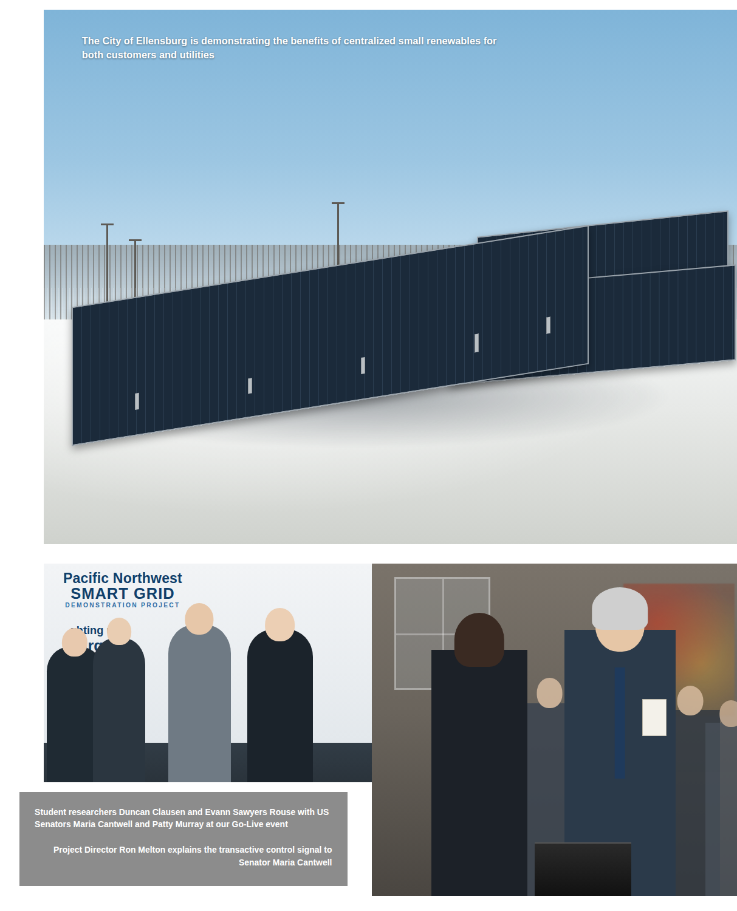The City of Ellensburg is demonstrating the benefits of centralized small renewables for both customers and utilities
Pacific Northwest SMART GRID DEMONSTRATION PROJECT
ghting up Largest Grid De Nation
Student researchers Duncan Clausen and Evann Sawyers Rouse with US Senators Maria Cantwell and Patty Murray at our Go-Live event
Project Director Ron Melton explains the transactive control signal to Senator Maria Cantwell